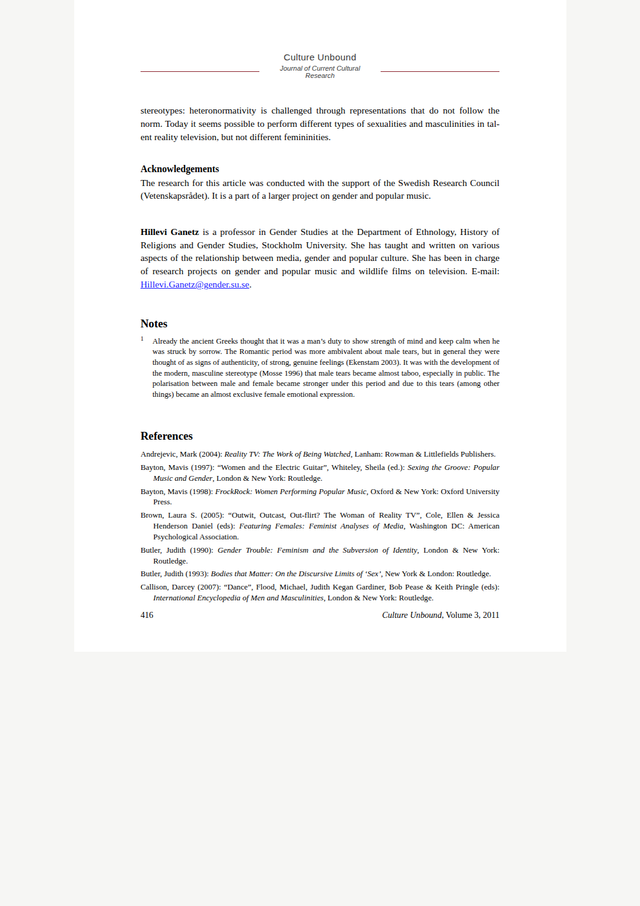Culture Unbound
Journal of Current Cultural Research
stereotypes: heteronormativity is challenged through representations that do not follow the norm. Today it seems possible to perform different types of sexualities and masculinities in talent reality television, but not different femininities.
Acknowledgements
The research for this article was conducted with the support of the Swedish Research Council (Vetenskapsrådet). It is a part of a larger project on gender and popular music.
Hillevi Ganetz is a professor in Gender Studies at the Department of Ethnology, History of Religions and Gender Studies, Stockholm University. She has taught and written on various aspects of the relationship between media, gender and popular culture. She has been in charge of research projects on gender and popular music and wildlife films on television. E-mail: Hillevi.Ganetz@gender.su.se.
Notes
Already the ancient Greeks thought that it was a man’s duty to show strength of mind and keep calm when he was struck by sorrow. The Romantic period was more ambivalent about male tears, but in general they were thought of as signs of authenticity, of strong, genuine feelings (Ekenstam 2003). It was with the development of the modern, masculine stereotype (Mosse 1996) that male tears became almost taboo, especially in public. The polarisation between male and female became stronger under this period and due to this tears (among other things) became an almost exclusive female emotional expression.
References
Andrejevic, Mark (2004): Reality TV: The Work of Being Watched, Lanham: Rowman & Littlefields Publishers.
Bayton, Mavis (1997): “Women and the Electric Guitar”, Whiteley, Sheila (ed.): Sexing the Groove: Popular Music and Gender, London & New York: Routledge.
Bayton, Mavis (1998): FrockRock: Women Performing Popular Music, Oxford & New York: Oxford University Press.
Brown, Laura S. (2005): “Outwit, Outcast, Out-flirt? The Woman of Reality TV”, Cole, Ellen & Jessica Henderson Daniel (eds): Featuring Females: Feminist Analyses of Media, Washington DC: American Psychological Association.
Butler, Judith (1990): Gender Trouble: Feminism and the Subversion of Identity, London & New York: Routledge.
Butler, Judith (1993): Bodies that Matter: On the Discursive Limits of ‘Sex’, New York & London: Routledge.
Callison, Darcey (2007): “Dance”, Flood, Michael, Judith Kegan Gardiner, Bob Pease & Keith Pringle (eds): International Encyclopedia of Men and Masculinities, London & New York: Routledge.
416
Culture Unbound, Volume 3, 2011